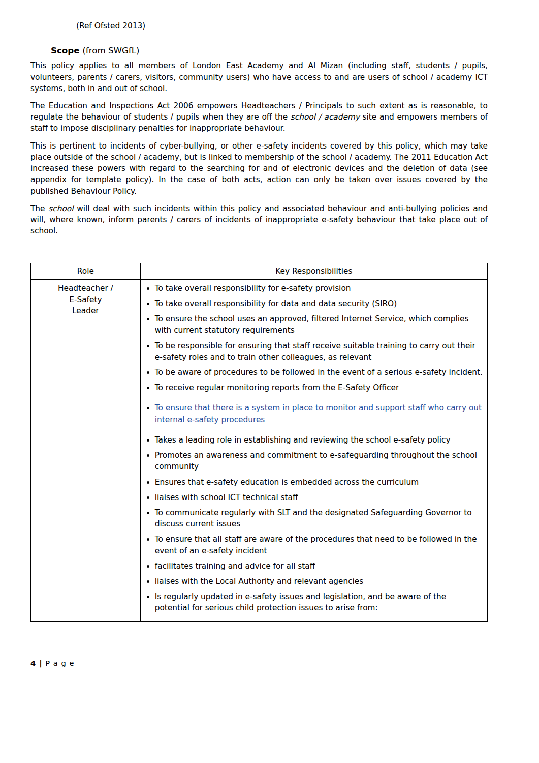(Ref Ofsted 2013)
Scope (from SWGfL)
This policy applies to all members of London East Academy and Al Mizan (including staff, students / pupils, volunteers, parents / carers, visitors, community users) who have access to and are users of school / academy ICT systems, both in and out of school.
The Education and Inspections Act 2006 empowers Headteachers / Principals to such extent as is reasonable, to regulate the behaviour of students / pupils when they are off the school / academy site and empowers members of staff to impose disciplinary penalties for inappropriate behaviour.
This is pertinent to incidents of cyber-bullying, or other e-safety incidents covered by this policy, which may take place outside of the school / academy, but is linked to membership of the school / academy. The 2011 Education Act increased these powers with regard to the searching for and of electronic devices and the deletion of data (see appendix for template policy). In the case of both acts, action can only be taken over issues covered by the published Behaviour Policy.
The school will deal with such incidents within this policy and associated behaviour and anti-bullying policies and will, where known, inform parents / carers of incidents of inappropriate e-safety behaviour that take place out of school.
| Role | Key Responsibilities |
| --- | --- |
| Headteacher / E-Safety Leader | To take overall responsibility for e-safety provision To take overall responsibility for data and data security (SIRO) To ensure the school uses an approved, filtered Internet Service, which complies with current statutory requirements To be responsible for ensuring that staff receive suitable training to carry out their e-safety roles and to train other colleagues, as relevant To be aware of procedures to be followed in the event of a serious e-safety incident. To receive regular monitoring reports from the E-Safety Officer To ensure that there is a system in place to monitor and support staff who carry out internal e-safety procedures Takes a leading role in establishing and reviewing the school e-safety policy Promotes an awareness and commitment to e-safeguarding throughout the school community Ensures that e-safety education is embedded across the curriculum liaises with school ICT technical staff To communicate regularly with SLT and the designated Safeguarding Governor to discuss current issues To ensure that all staff are aware of the procedures that need to be followed in the event of an e-safety incident facilitates training and advice for all staff liaises with the Local Authority and relevant agencies Is regularly updated in e-safety issues and legislation, and be aware of the potential for serious child protection issues to arise from: |
4 | P a g e